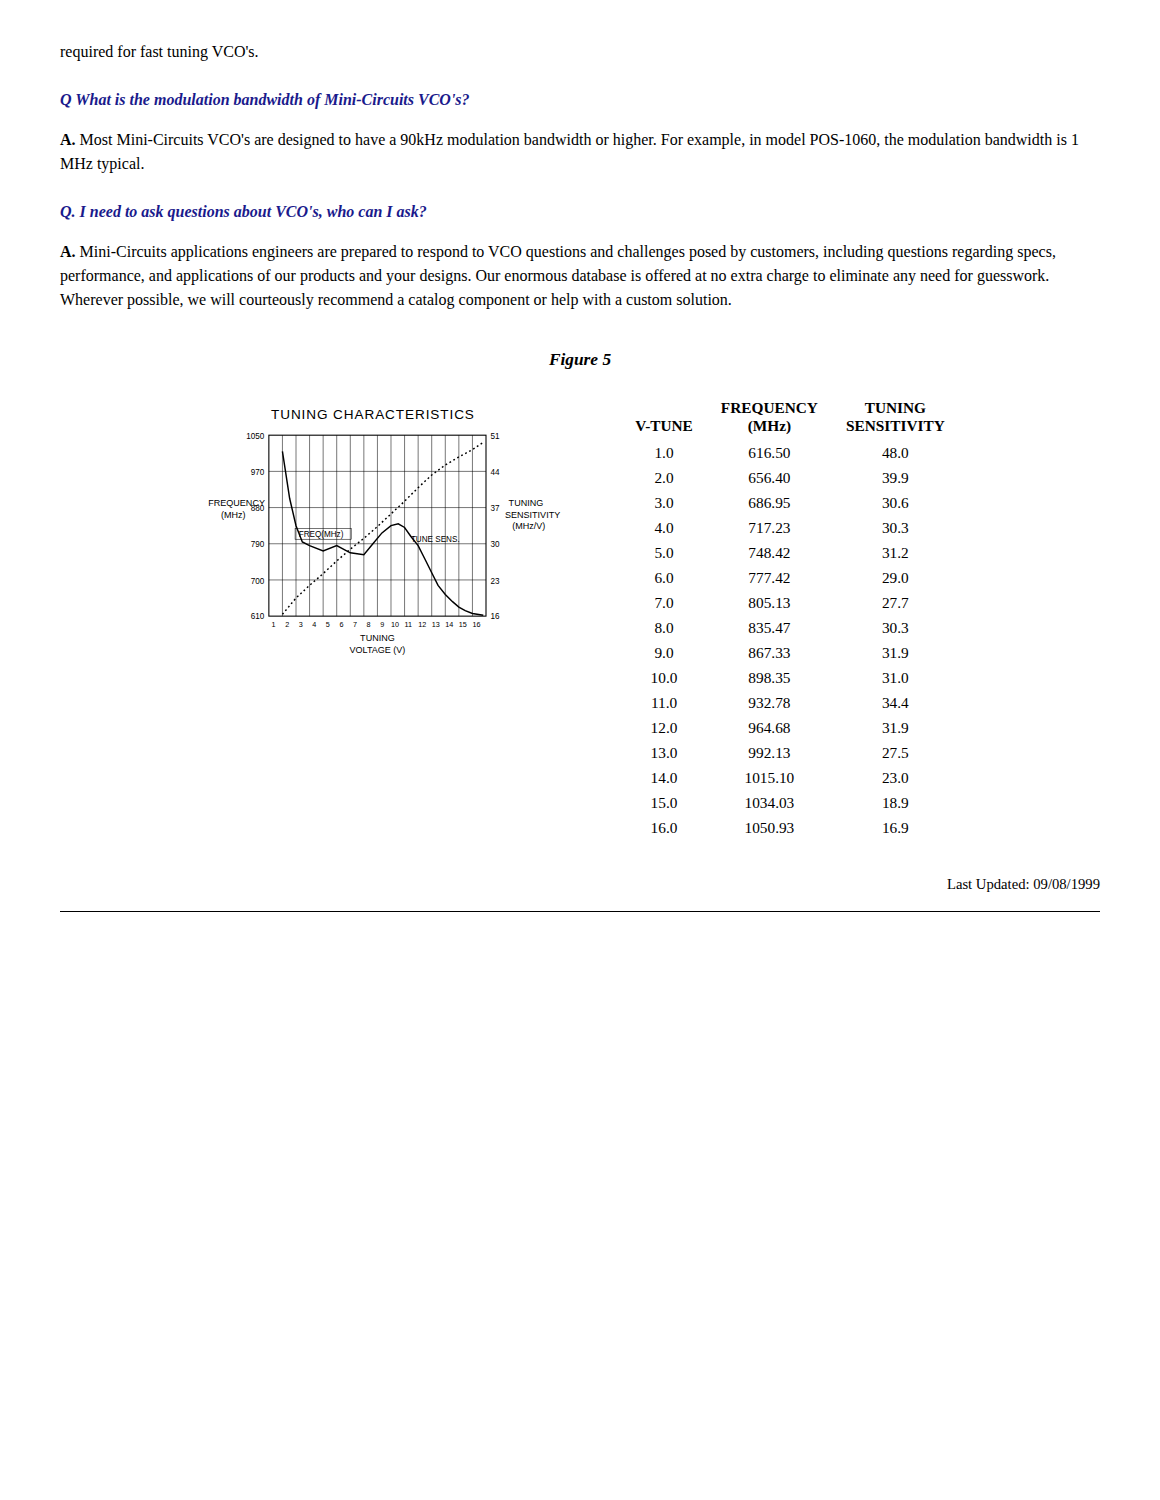required for fast tuning VCO's.
Q What is the modulation bandwidth of Mini-Circuits VCO's?
A. Most Mini-Circuits VCO's are designed to have a 90kHz modulation bandwidth or higher. For example, in model POS-1060, the modulation bandwidth is 1 MHz typical.
Q. I need to ask questions about VCO's, who can I ask?
A. Mini-Circuits applications engineers are prepared to respond to VCO questions and challenges posed by customers, including questions regarding specs, performance, and applications of our products and your designs. Our enormous database is offered at no extra charge to eliminate any need for guesswork. Wherever possible, we will courteously recommend a catalog component or help with a custom solution.
Figure 5
TUNING CHARACTERISTICS 1050 970 880 790 700 610 FREQUENCY (MHz) 51 44 37 30 23 16 TUNING SENSITIVITY (MHz/V) FREQ(MHz) TUNE SENS. 1 2 3 4 5 6 7 8 9 10 11 12 13 14 15 16 TUNING VOLTAGE (V)
| V-TUNE | FREQUENCY (MHz) | TUNING SENSITIVITY |
| --- | --- | --- |
| 1.0 | 616.50 | 48.0 |
| 2.0 | 656.40 | 39.9 |
| 3.0 | 686.95 | 30.6 |
| 4.0 | 717.23 | 30.3 |
| 5.0 | 748.42 | 31.2 |
| 6.0 | 777.42 | 29.0 |
| 7.0 | 805.13 | 27.7 |
| 8.0 | 835.47 | 30.3 |
| 9.0 | 867.33 | 31.9 |
| 10.0 | 898.35 | 31.0 |
| 11.0 | 932.78 | 34.4 |
| 12.0 | 964.68 | 31.9 |
| 13.0 | 992.13 | 27.5 |
| 14.0 | 1015.10 | 23.0 |
| 15.0 | 1034.03 | 18.9 |
| 16.0 | 1050.93 | 16.9 |
Last Updated: 09/08/1999